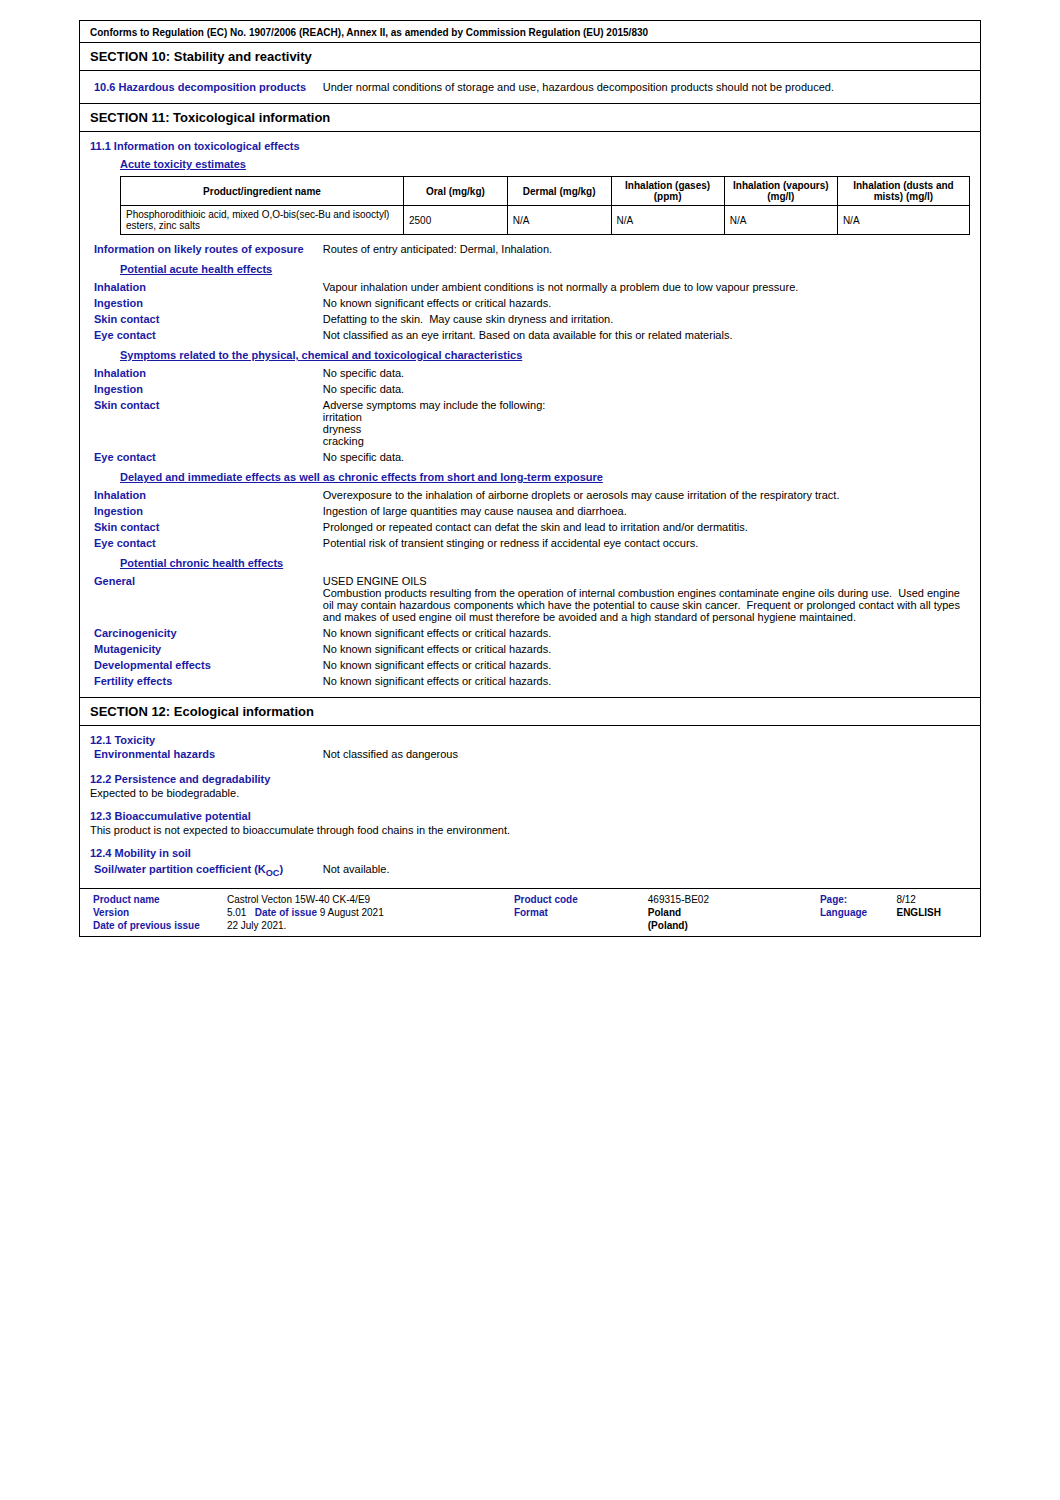Conforms to Regulation (EC) No. 1907/2006 (REACH), Annex II, as amended by Commission Regulation (EU) 2015/830
SECTION 10: Stability and reactivity
| 10.6 Hazardous decomposition products | Under normal conditions of storage and use, hazardous decomposition products should not be produced. |
SECTION 11: Toxicological information
11.1 Information on toxicological effects
Acute toxicity estimates
| Product/ingredient name | Oral (mg/kg) | Dermal (mg/kg) | Inhalation (gases) (ppm) | Inhalation (vapours) (mg/l) | Inhalation (dusts and mists) (mg/l) |
| --- | --- | --- | --- | --- | --- |
| Phosphorodithioic acid, mixed O,O-bis(sec-Bu and isooctyl) esters, zinc salts | 2500 | N/A | N/A | N/A | N/A |
| Information on likely routes of exposure | Routes of entry anticipated: Dermal, Inhalation. |
Potential acute health effects
| Inhalation | Vapour inhalation under ambient conditions is not normally a problem due to low vapour pressure. |
| Ingestion | No known significant effects or critical hazards. |
| Skin contact | Defatting to the skin. May cause skin dryness and irritation. |
| Eye contact | Not classified as an eye irritant. Based on data available for this or related materials. |
Symptoms related to the physical, chemical and toxicological characteristics
| Inhalation | No specific data. |
| Ingestion | No specific data. |
| Skin contact | Adverse symptoms may include the following: irritation dryness cracking |
| Eye contact | No specific data. |
Delayed and immediate effects as well as chronic effects from short and long-term exposure
| Inhalation | Overexposure to the inhalation of airborne droplets or aerosols may cause irritation of the respiratory tract. |
| Ingestion | Ingestion of large quantities may cause nausea and diarrhoea. |
| Skin contact | Prolonged or repeated contact can defat the skin and lead to irritation and/or dermatitis. |
| Eye contact | Potential risk of transient stinging or redness if accidental eye contact occurs. |
Potential chronic health effects
| General | USED ENGINE OILS Combustion products resulting from the operation of internal combustion engines contaminate engine oils during use. Used engine oil may contain hazardous components which have the potential to cause skin cancer. Frequent or prolonged contact with all types and makes of used engine oil must therefore be avoided and a high standard of personal hygiene maintained. |
| Carcinogenicity | No known significant effects or critical hazards. |
| Mutagenicity | No known significant effects or critical hazards. |
| Developmental effects | No known significant effects or critical hazards. |
| Fertility effects | No known significant effects or critical hazards. |
SECTION 12: Ecological information
12.1 Toxicity
| Environmental hazards | Not classified as dangerous |
12.2 Persistence and degradability
Expected to be biodegradable.
12.3 Bioaccumulative potential
This product is not expected to bioaccumulate through food chains in the environment.
12.4 Mobility in soil
| Soil/water partition coefficient (K OC ) | Not available. |
| Product name | Castrol Vecton 15W-40 CK-4/E9 | Product code | 469315-BE02 | Page: | 8/12 |
| Version | 5.01 Date of issue 9 August 2021 | Format | Poland | Language | ENGLISH |
| Date of previous issue | 22 July 2021. | | (Poland) | | |